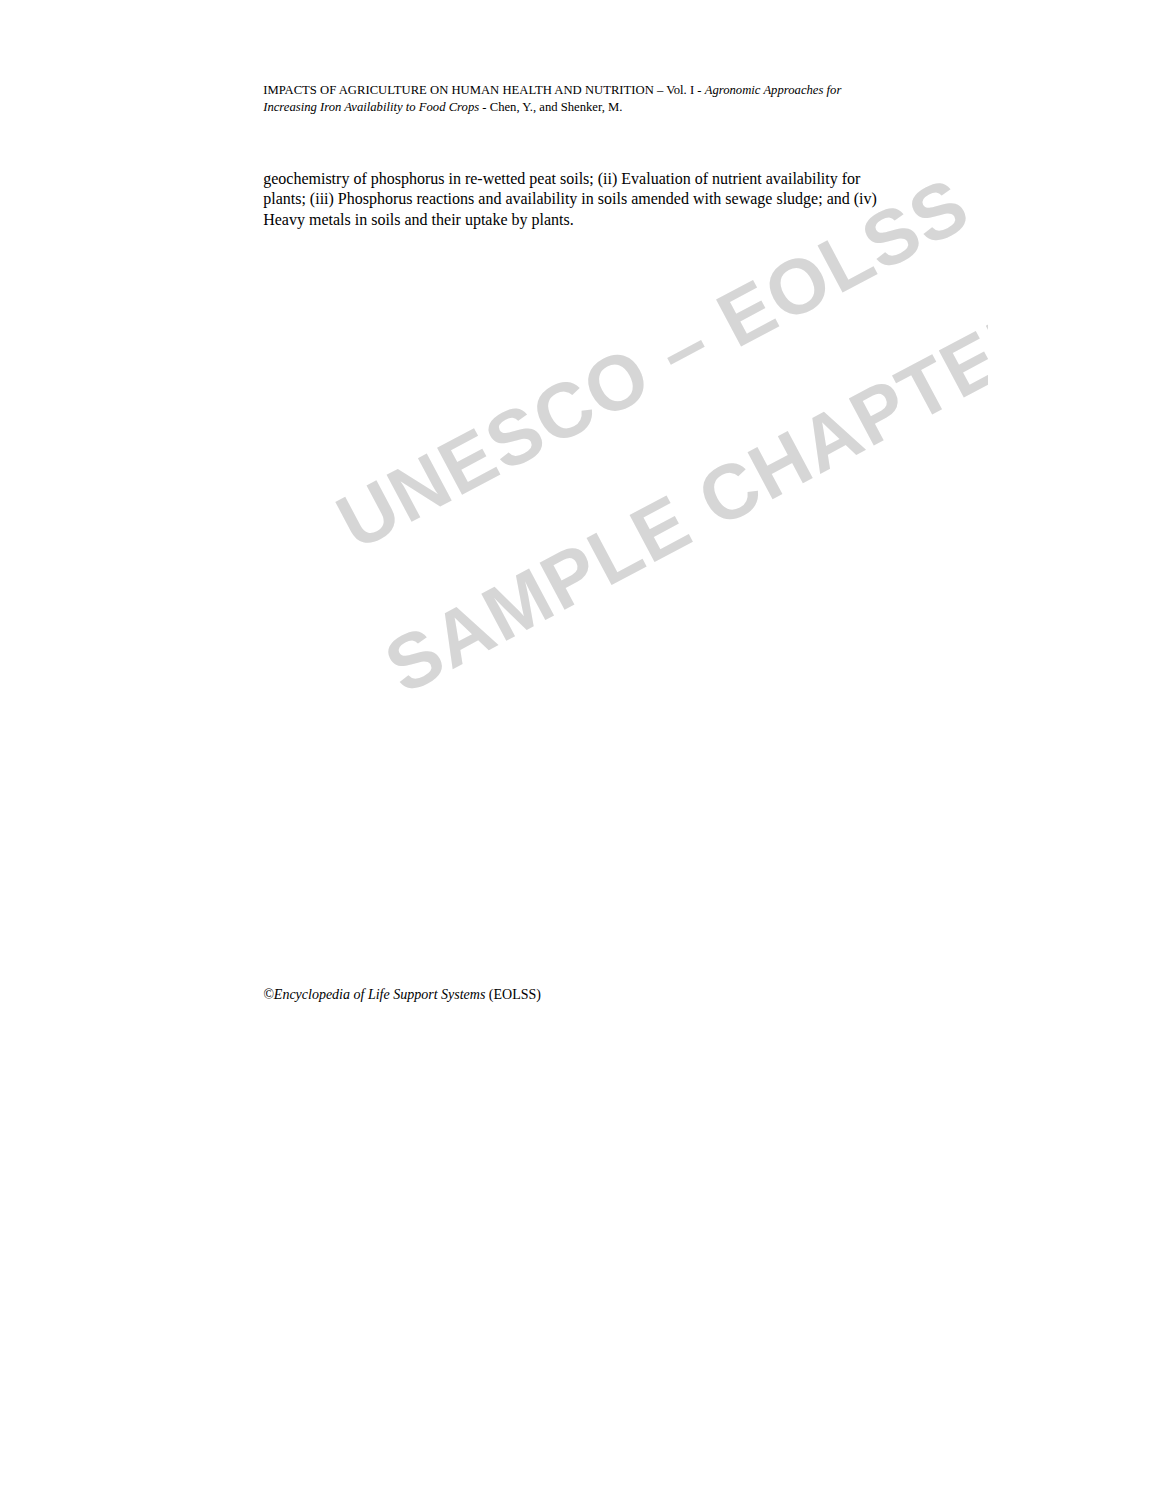UNESCO – EOLSS
SAMPLE CHAPTERS
IMPACTS OF AGRICULTURE ON HUMAN HEALTH AND NUTRITION – Vol. I - Agronomic Approaches for Increasing Iron Availability to Food Crops - Chen, Y., and Shenker, M.
geochemistry of phosphorus in re-wetted peat soils; (ii) Evaluation of nutrient availability for plants; (iii) Phosphorus reactions and availability in soils amended with sewage sludge; and (iv) Heavy metals in soils and their uptake by plants.
©Encyclopedia of Life Support Systems (EOLSS)